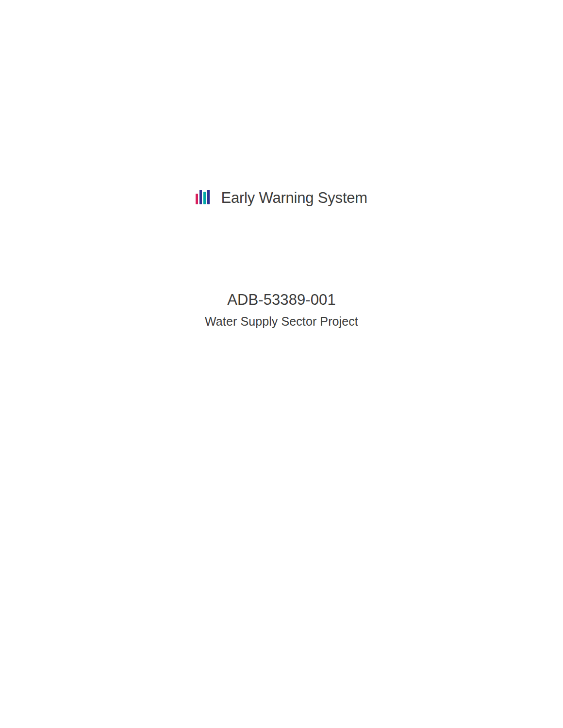Early Warning System
ADB-53389-001
Water Supply Sector Project